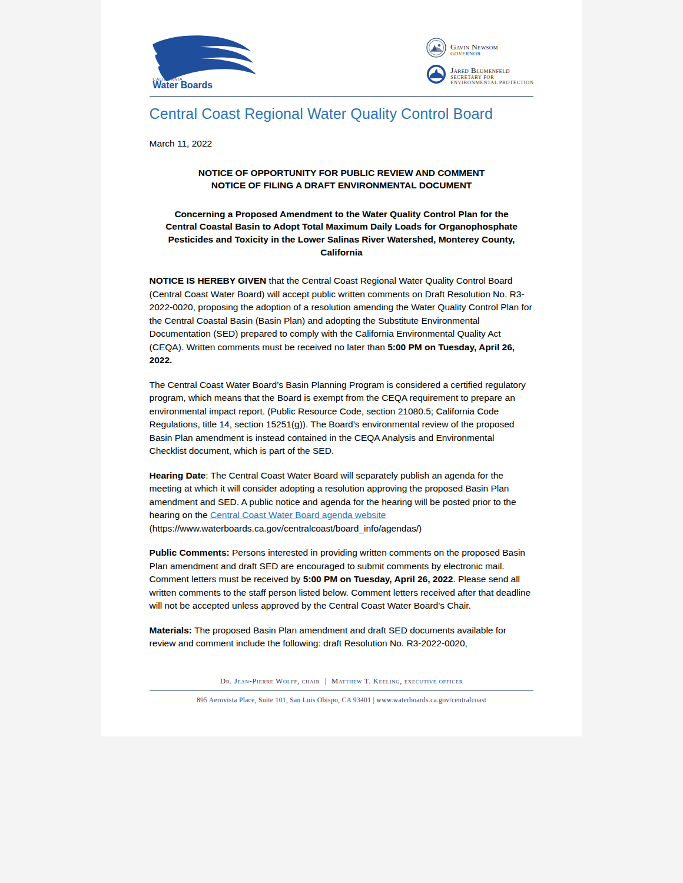California Water Boards CALIFORNIA Water Boards
Gavin Newsom Governor
Jared Blumenfeld Secretary for
Environmental Protection
Central Coast Regional Water Quality Control Board
March 11, 2022
NOTICE OF OPPORTUNITY FOR PUBLIC REVIEW AND COMMENT NOTICE OF FILING A DRAFT ENVIRONMENTAL DOCUMENT
Concerning a Proposed Amendment to the Water Quality Control Plan for the Central Coastal Basin to Adopt Total Maximum Daily Loads for Organophosphate Pesticides and Toxicity in the Lower Salinas River Watershed, Monterey County, California
NOTICE IS HEREBY GIVEN that the Central Coast Regional Water Quality Control Board (Central Coast Water Board) will accept public written comments on Draft Resolution No. R3-2022-0020, proposing the adoption of a resolution amending the Water Quality Control Plan for the Central Coastal Basin (Basin Plan) and adopting the Substitute Environmental Documentation (SED) prepared to comply with the California Environmental Quality Act (CEQA). Written comments must be received no later than 5:00 PM on Tuesday, April 26, 2022.
The Central Coast Water Board’s Basin Planning Program is considered a certified regulatory program, which means that the Board is exempt from the CEQA requirement to prepare an environmental impact report. (Public Resource Code, section 21080.5; California Code Regulations, title 14, section 15251(g)). The Board’s environmental review of the proposed Basin Plan amendment is instead contained in the CEQA Analysis and Environmental Checklist document, which is part of the SED.
Hearing Date: The Central Coast Water Board will separately publish an agenda for the meeting at which it will consider adopting a resolution approving the proposed Basin Plan amendment and SED. A public notice and agenda for the hearing will be posted prior to the hearing on the Central Coast Water Board agenda website (https://www.waterboards.ca.gov/centralcoast/board_info/agendas/)
Public Comments: Persons interested in providing written comments on the proposed Basin Plan amendment and draft SED are encouraged to submit comments by electronic mail. Comment letters must be received by 5:00 PM on Tuesday, April 26, 2022. Please send all written comments to the staff person listed below. Comment letters received after that deadline will not be accepted unless approved by the Central Coast Water Board’s Chair.
Materials: The proposed Basin Plan amendment and draft SED documents available for review and comment include the following: draft Resolution No. R3-2022-0020,
Dr. Jean-Pierre Wolff, chair | Matthew T. Keeling, executive officer
895 Aerovista Place, Suite 101, San Luis Obispo, CA 93401 | www.waterboards.ca.gov/centralcoast